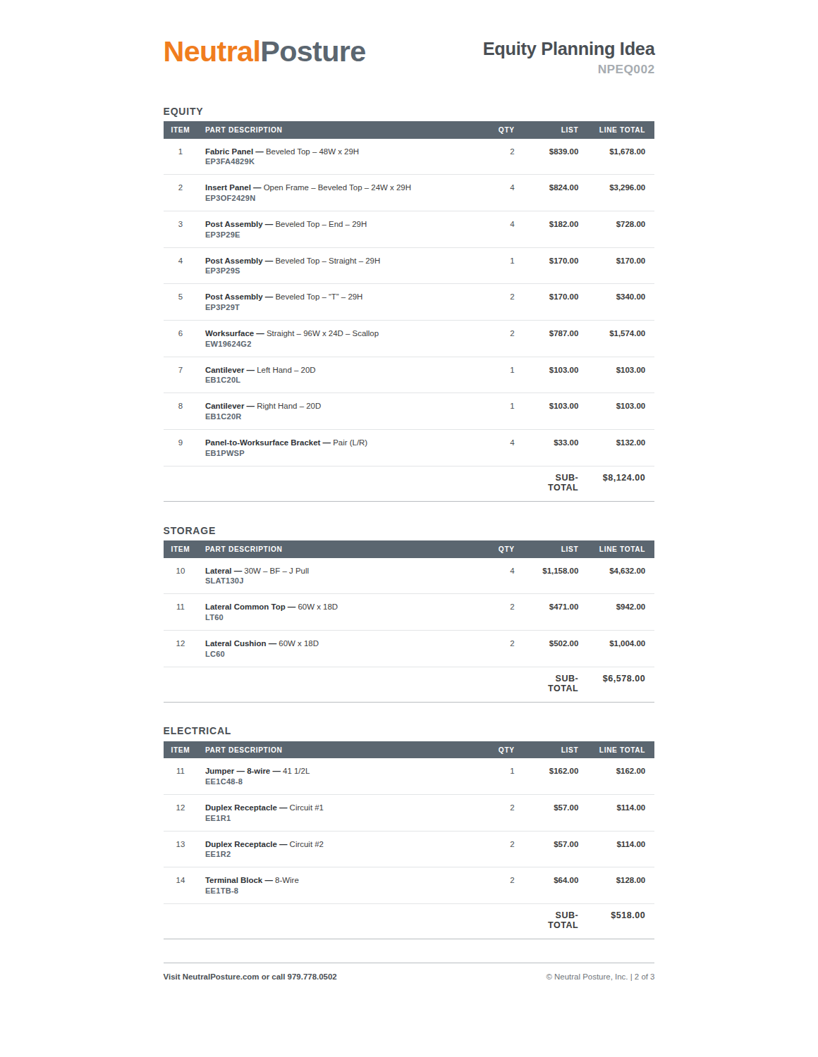Neutral Posture
Equity Planning Idea
NPEQ002
EQUITY
| ITEM | PART DESCRIPTION | QTY | LIST | LINE TOTAL |
| --- | --- | --- | --- | --- |
| 1 | Fabric Panel — Beveled Top – 48W x 29H EP3FA4829K | 2 | $839.00 | $1,678.00 |
| 2 | Insert Panel — Open Frame – Beveled Top – 24W x 29H EP3OF2429N | 4 | $824.00 | $3,296.00 |
| 3 | Post Assembly — Beveled Top – End – 29H EP3P29E | 4 | $182.00 | $728.00 |
| 4 | Post Assembly — Beveled Top – Straight – 29H EP3P29S | 1 | $170.00 | $170.00 |
| 5 | Post Assembly — Beveled Top – “T” – 29H EP3P29T | 2 | $170.00 | $340.00 |
| 6 | Worksurface — Straight – 96W x 24D – Scallop EW19624G2 | 2 | $787.00 | $1,574.00 |
| 7 | Cantilever — Left Hand – 20D EB1C20L | 1 | $103.00 | $103.00 |
| 8 | Cantilever — Right Hand – 20D EB1C20R | 1 | $103.00 | $103.00 |
| 9 | Panel-to-Worksurface Bracket — Pair (L/R) EB1PWSP | 4 | $33.00 | $132.00 |
| | SUB-TOTAL | $8,124.00 |
STORAGE
| ITEM | PART DESCRIPTION | QTY | LIST | LINE TOTAL |
| --- | --- | --- | --- | --- |
| 10 | Lateral — 30W – BF – J Pull SLAT130J | 4 | $1,158.00 | $4,632.00 |
| 11 | Lateral Common Top — 60W x 18D LT60 | 2 | $471.00 | $942.00 |
| 12 | Lateral Cushion — 60W x 18D LC60 | 2 | $502.00 | $1,004.00 |
| | SUB-TOTAL | $6,578.00 |
ELECTRICAL
| ITEM | PART DESCRIPTION | QTY | LIST | LINE TOTAL |
| --- | --- | --- | --- | --- |
| 11 | Jumper — 8-wire — 41 1/2L EE1C48-8 | 1 | $162.00 | $162.00 |
| 12 | Duplex Receptacle — Circuit #1 EE1R1 | 2 | $57.00 | $114.00 |
| 13 | Duplex Receptacle — Circuit #2 EE1R2 | 2 | $57.00 | $114.00 |
| 14 | Terminal Block — 8-Wire EE1TB-8 | 2 | $64.00 | $128.00 |
| | SUB-TOTAL | $518.00 |
Visit NeutralPosture.com or call 979.778.0502
© Neutral Posture, Inc. | 2 of 3